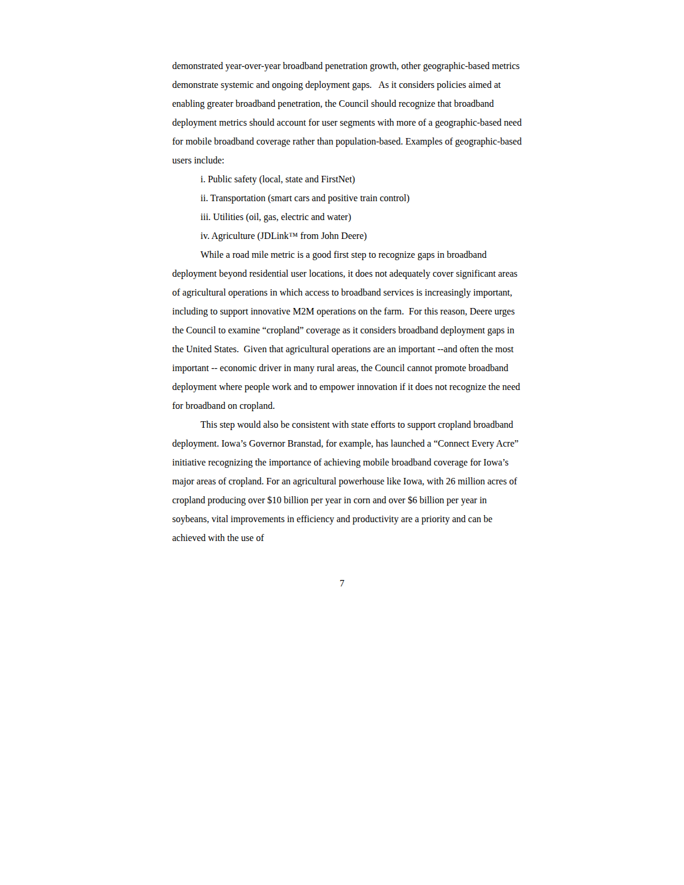demonstrated year-over-year broadband penetration growth, other geographic-based metrics demonstrate systemic and ongoing deployment gaps. As it considers policies aimed at enabling greater broadband penetration, the Council should recognize that broadband deployment metrics should account for user segments with more of a geographic-based need for mobile broadband coverage rather than population-based. Examples of geographic-based users include:
i. Public safety (local, state and FirstNet)
ii. Transportation (smart cars and positive train control)
iii. Utilities (oil, gas, electric and water)
iv. Agriculture (JDLink™ from John Deere)
While a road mile metric is a good first step to recognize gaps in broadband deployment beyond residential user locations, it does not adequately cover significant areas of agricultural operations in which access to broadband services is increasingly important, including to support innovative M2M operations on the farm. For this reason, Deere urges the Council to examine “cropland” coverage as it considers broadband deployment gaps in the United States. Given that agricultural operations are an important --and often the most important -- economic driver in many rural areas, the Council cannot promote broadband deployment where people work and to empower innovation if it does not recognize the need for broadband on cropland.
This step would also be consistent with state efforts to support cropland broadband deployment. Iowa’s Governor Branstad, for example, has launched a “Connect Every Acre” initiative recognizing the importance of achieving mobile broadband coverage for Iowa’s major areas of cropland. For an agricultural powerhouse like Iowa, with 26 million acres of cropland producing over $10 billion per year in corn and over $6 billion per year in soybeans, vital improvements in efficiency and productivity are a priority and can be achieved with the use of
7